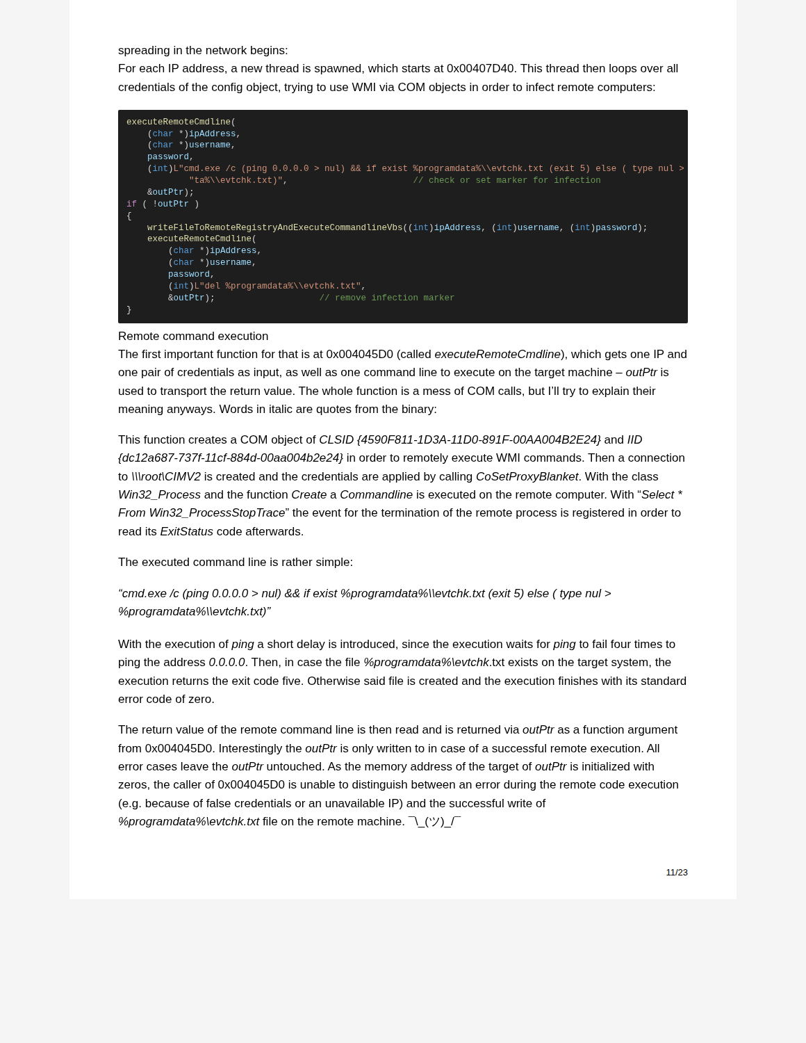spreading in the network begins:
For each IP address, a new thread is spawned, which starts at 0x00407D40. This thread then loops over all credentials of the config object, trying to use WMI via COM objects in order to infect remote computers:
executeRemoteCmdline(
    (char *) ipAddress,
    (char *) username,
    password,
    (int) L"cmd.exe /c (ping 0.0.0.0 > nul) && if exist %programdata%\\evtchk.txt (exit 5) else ( type nul > %programda"
            "ta%\\evtchk.txt)",                        // check or set marker for infection
    &outPtr);
if ( !outPtr )
{
    writeFileToRemoteRegistryAndExecuteCommandlineVbs((int) ipAddress, (int) username, (int) password);
    executeRemoteCmdline(
        (char *) ipAddress,
        (char *) username,
        password,
        (int) L"del %programdata%\\evtchk.txt",
        &outPtr);                    // remove infection marker
}
Remote command execution
The first important function for that is at 0x004045D0 (called executeRemoteCmdline), which gets one IP and one pair of credentials as input, as well as one command line to execute on the target machine – outPtr is used to transport the return value. The whole function is a mess of COM calls, but I’ll try to explain their meaning anyways. Words in italic are quotes from the binary:
This function creates a COM object of CLSID {4590F811-1D3A-11D0-891F-00AA004B2E24} and IID {dc12a687-737f-11cf-884d-00aa004b2e24} in order to remotely execute WMI commands. Then a connection to \\\root\CIMV2 is created and the credentials are applied by calling CoSetProxyBlanket. With the class Win32_Process and the function Create a Commandline is executed on the remote computer. With “Select * From Win32_ProcessStopTrace” the event for the termination of the remote process is registered in order to read its ExitStatus code afterwards.
The executed command line is rather simple:
“cmd.exe /c (ping 0.0.0.0 > nul) && if exist %programdata%\\evtchk.txt (exit 5) else ( type nul > %programdata%\\evtchk.txt)”
With the execution of ping a short delay is introduced, since the execution waits for ping to fail four times to ping the address 0.0.0.0. Then, in case the file %programdata%\evtchk.txt exists on the target system, the execution returns the exit code five. Otherwise said file is created and the execution finishes with its standard error code of zero.
The return value of the remote command line is then read and is returned via outPtr as a function argument from 0x004045D0. Interestingly the outPtr is only written to in case of a successful remote execution. All error cases leave the outPtr untouched. As the memory address of the target of outPtr is initialized with zeros, the caller of 0x004045D0 is unable to distinguish between an error during the remote code execution (e.g. because of false credentials or an unavailable IP) and the successful write of %programdata%\evtchk.txt file on the remote machine. ¯\_(ツ)_/¯
11/23